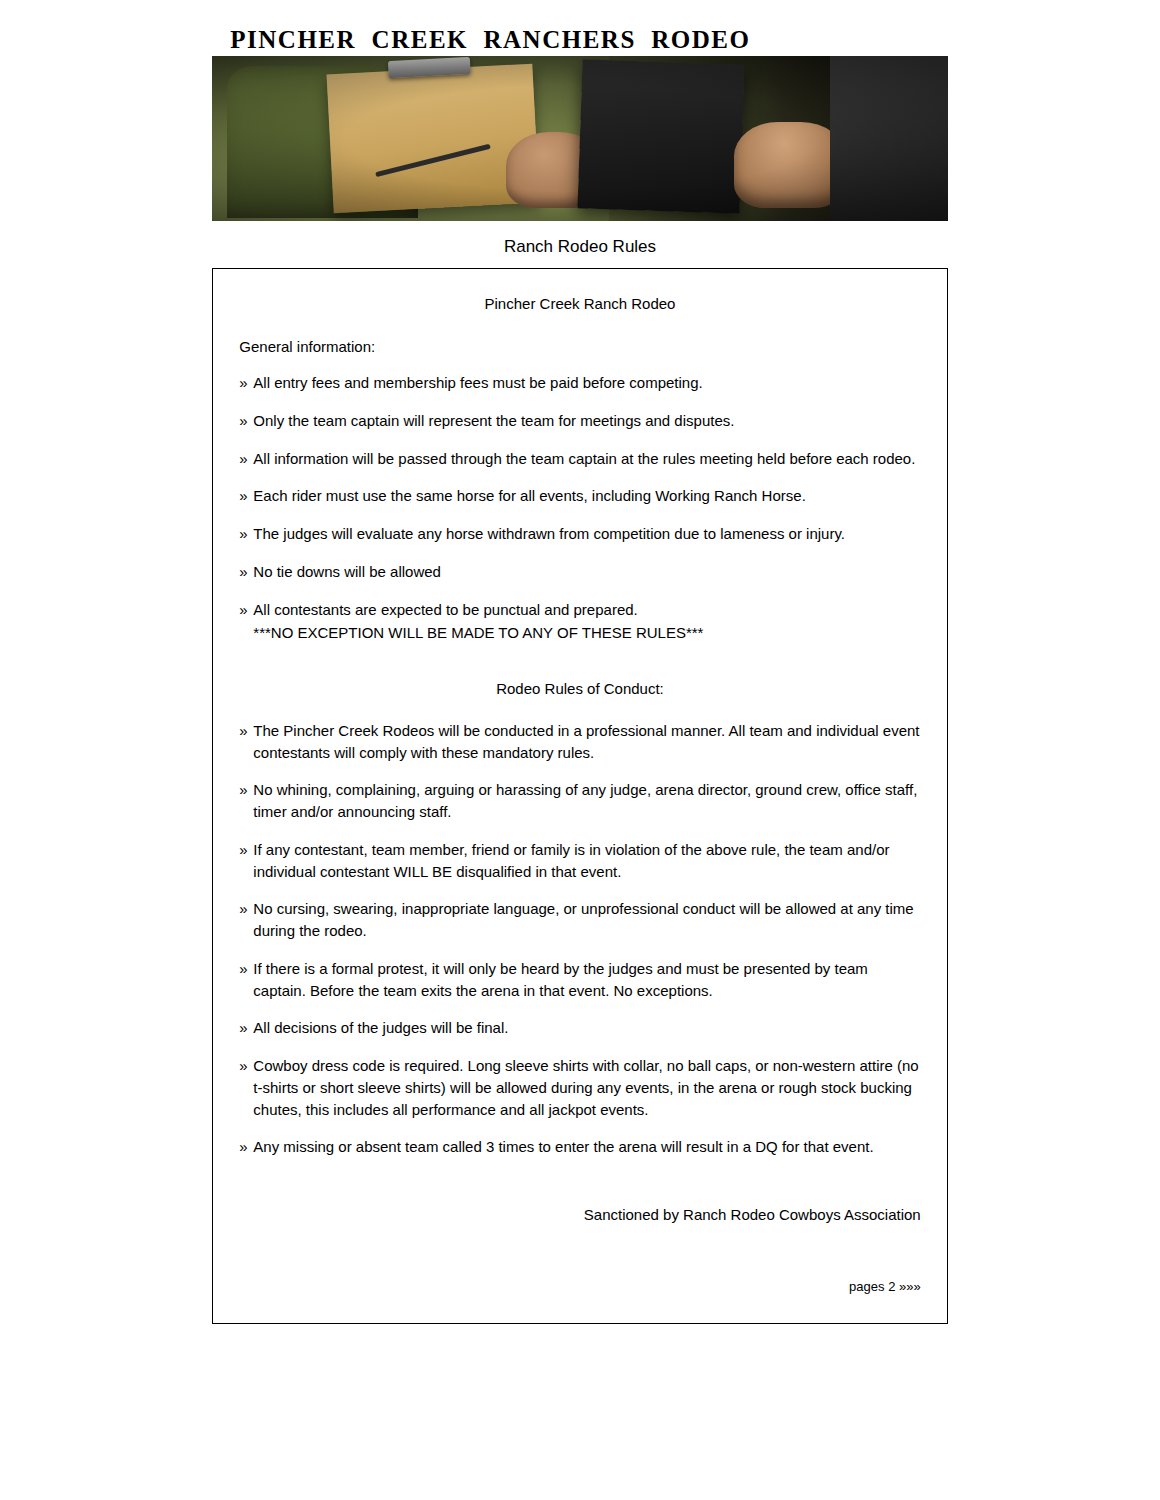PINCHER CREEK RANCHERS RODEO
Ranch Rodeo Rules
Pincher Creek Ranch Rodeo
General information:
All entry fees and membership fees must be paid before competing.
Only the team captain will represent the team for meetings and disputes.
All information will be passed through the team captain at the rules meeting held before each rodeo.
Each rider must use the same horse for all events, including Working Ranch Horse.
The judges will evaluate any horse withdrawn from competition due to lameness or injury.
No tie downs will be allowed
All contestants are expected to be punctual and prepared.
***NO EXCEPTION WILL BE MADE TO ANY OF THESE RULES***
Rodeo Rules of Conduct:
The Pincher Creek Rodeos will be conducted in a professional manner. All team and individual event contestants will comply with these mandatory rules.
No whining, complaining, arguing or harassing of any judge, arena director, ground crew, office staff, timer and/or announcing staff.
If any contestant, team member, friend or family is in violation of the above rule, the team and/or individual contestant WILL BE disqualified in that event.
No cursing, swearing, inappropriate language, or unprofessional conduct will be allowed at any time during the rodeo.
If there is a formal protest, it will only be heard by the judges and must be presented by team captain. Before the team exits the arena in that event. No exceptions.
All decisions of the judges will be final.
Cowboy dress code is required. Long sleeve shirts with collar, no ball caps, or non-western attire (no t-shirts or short sleeve shirts) will be allowed during any events, in the arena or rough stock bucking chutes, this includes all performance and all jackpot events.
Any missing or absent team called 3 times to enter the arena will result in a DQ for that event.
Sanctioned by Ranch Rodeo Cowboys Association
pages 2 »»»